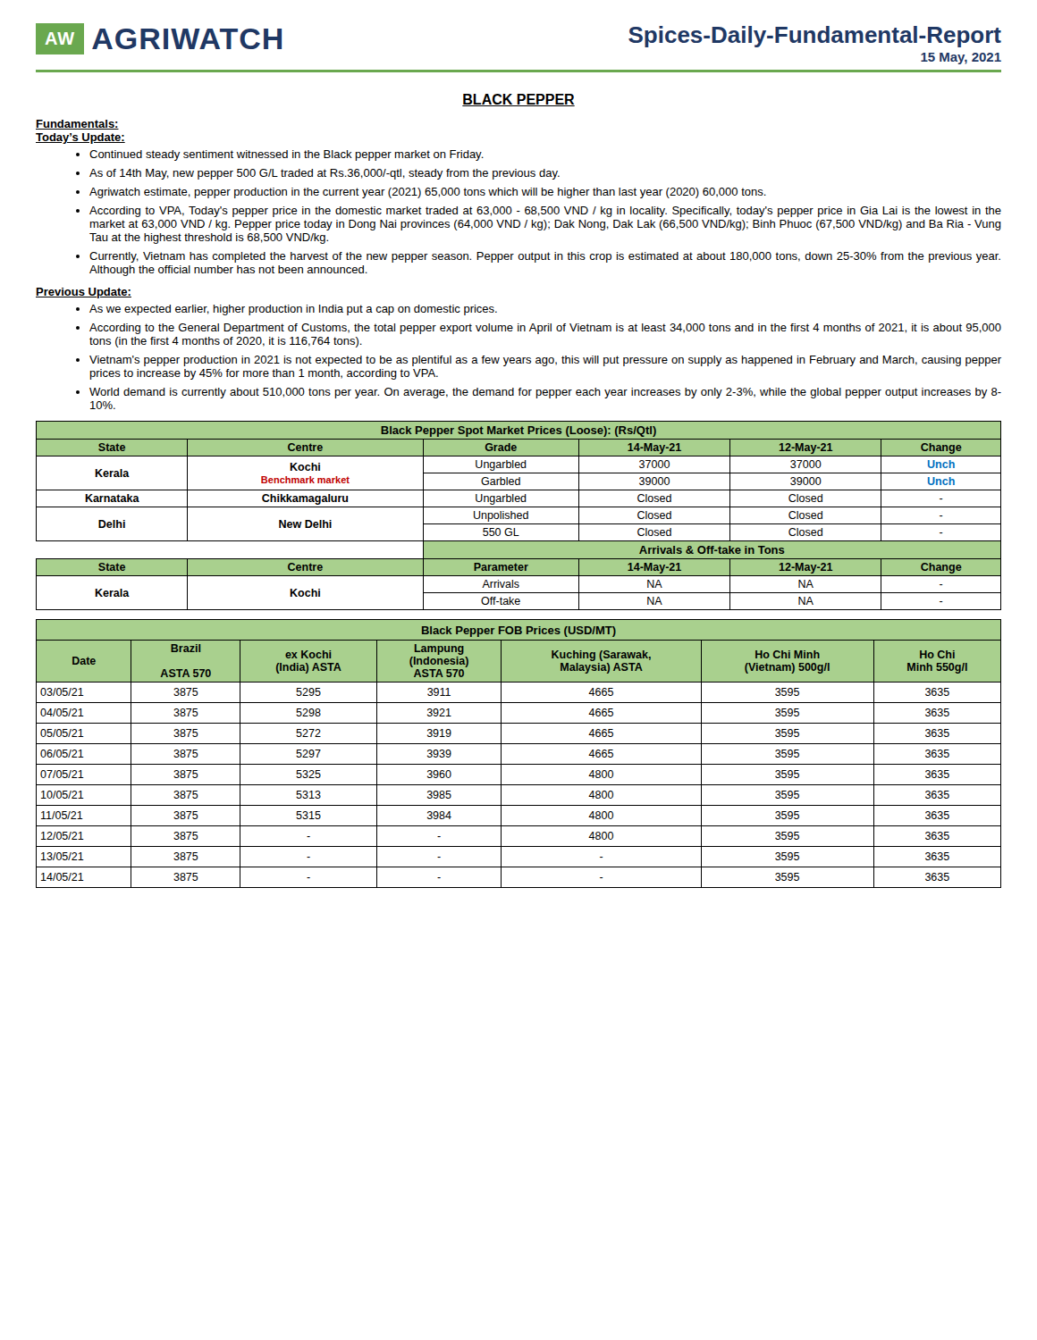AW
AGRIWATCH
Spices-Daily-Fundamental-Report
15 May, 2021
BLACK PEPPER
Fundamentals:
Today’s Update:
Continued steady sentiment witnessed in the Black pepper market on Friday.
As of 14th May, new pepper 500 G/L traded at Rs.36,000/-qtl, steady from the previous day.
Agriwatch estimate, pepper production in the current year (2021) 65,000 tons which will be higher than last year (2020) 60,000 tons.
According to VPA, Today's pepper price in the domestic market traded at 63,000 - 68,500 VND / kg in locality. Specifically, today's pepper price in Gia Lai is the lowest in the market at 63,000 VND / kg. Pepper price today in Dong Nai provinces (64,000 VND / kg); Dak Nong, Dak Lak (66,500 VND/kg); Binh Phuoc (67,500 VND/kg) and Ba Ria - Vung Tau at the highest threshold is 68,500 VND/kg.
Currently, Vietnam has completed the harvest of the new pepper season. Pepper output in this crop is estimated at about 180,000 tons, down 25-30% from the previous year. Although the official number has not been announced.
Previous Update:
As we expected earlier, higher production in India put a cap on domestic prices.
According to the General Department of Customs, the total pepper export volume in April of Vietnam is at least 34,000 tons and in the first 4 months of 2021, it is about 95,000 tons (in the first 4 months of 2020, it is 116,764 tons).
Vietnam's pepper production in 2021 is not expected to be as plentiful as a few years ago, this will put pressure on supply as happened in February and March, causing pepper prices to increase by 45% for more than 1 month, according to VPA.
World demand is currently about 510,000 tons per year. On average, the demand for pepper each year increases by only 2-3%, while the global pepper output increases by 8-10%.
| Black Pepper Spot Market Prices (Loose): (Rs/Qtl) |
| State | Centre | Grade | 14-May-21 | 12-May-21 | Change |
| Kerala | Kochi Benchmark market | Ungarbled | 37000 | 37000 | Unch |
| Garbled | 39000 | 39000 | Unch |
| Karnataka | Chikkamagaluru | Ungarbled | Closed | Closed | - |
| Delhi | New Delhi | Unpolished | Closed | Closed | - |
| 550 GL | Closed | Closed | - |
| | Arrivals & Off-take in Tons |
| State | Centre | Parameter | 14-May-21 | 12-May-21 | Change |
| Kerala | Kochi | Arrivals | NA | NA | - |
| Off-take | NA | NA | - |
| Black Pepper FOB Prices (USD/MT) |
| Date | Brazil ASTA 570 | ex Kochi (India) ASTA | Lampung (Indonesia) ASTA 570 | Kuching (Sarawak, Malaysia) ASTA | Ho Chi Minh (Vietnam) 500g/l | Ho Chi Minh 550g/l |
| 03/05/21 | 3875 | 5295 | 3911 | 4665 | 3595 | 3635 |
| 04/05/21 | 3875 | 5298 | 3921 | 4665 | 3595 | 3635 |
| 05/05/21 | 3875 | 5272 | 3919 | 4665 | 3595 | 3635 |
| 06/05/21 | 3875 | 5297 | 3939 | 4665 | 3595 | 3635 |
| 07/05/21 | 3875 | 5325 | 3960 | 4800 | 3595 | 3635 |
| 10/05/21 | 3875 | 5313 | 3985 | 4800 | 3595 | 3635 |
| 11/05/21 | 3875 | 5315 | 3984 | 4800 | 3595 | 3635 |
| 12/05/21 | 3875 | - | - | 4800 | 3595 | 3635 |
| 13/05/21 | 3875 | - | - | - | 3595 | 3635 |
| 14/05/21 | 3875 | - | - | - | 3595 | 3635 |